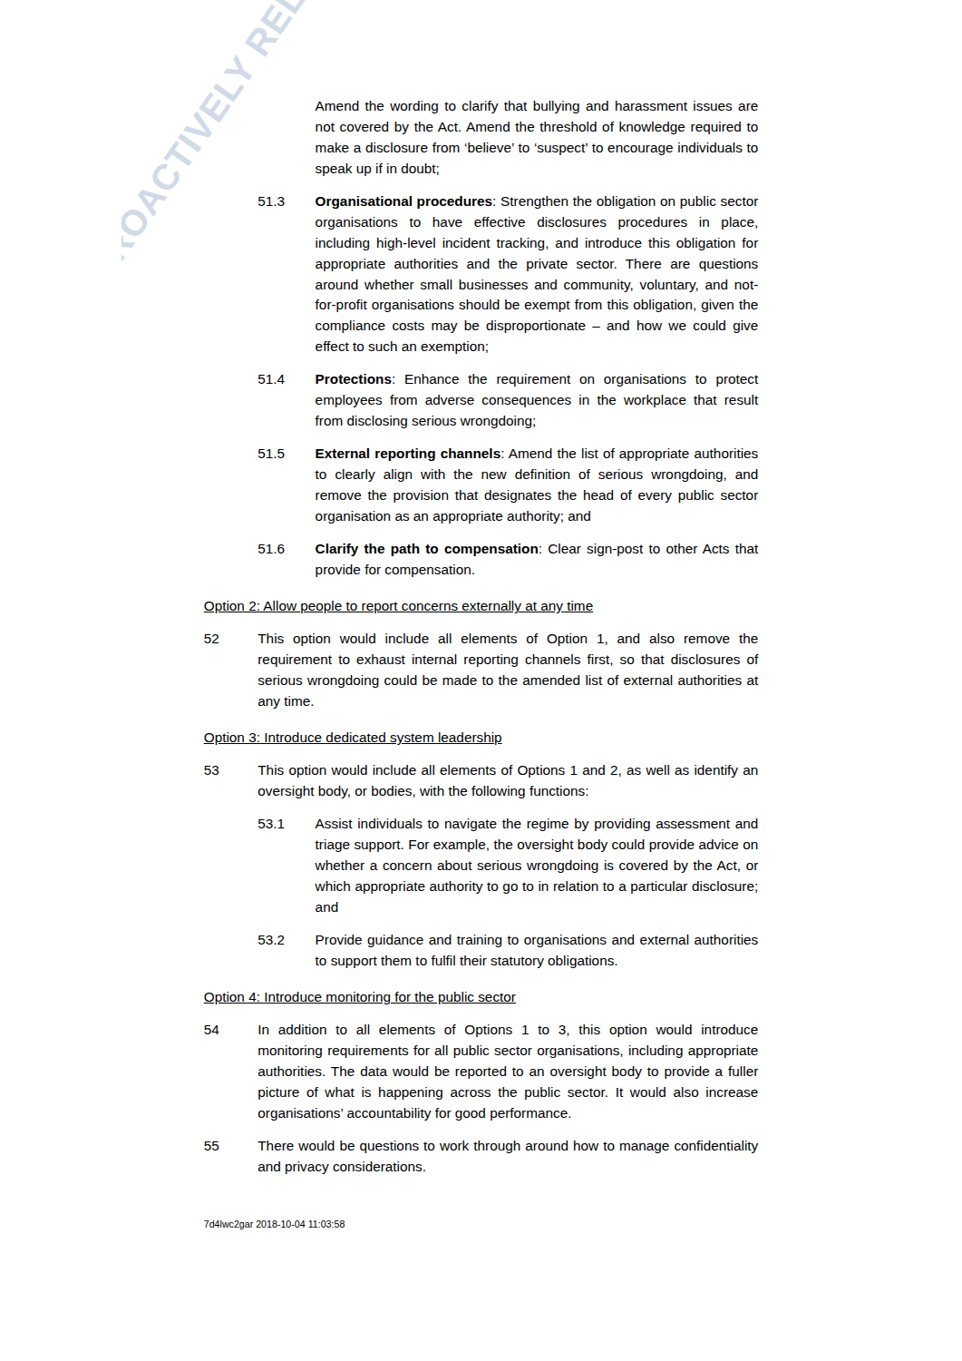PROACTIVELY RELEASED BY THE MINISTER OF STATE SERVICES
Amend the wording to clarify that bullying and harassment issues are not covered by the Act. Amend the threshold of knowledge required to make a disclosure from ‘believe’ to ‘suspect’ to encourage individuals to speak up if in doubt;
51.3
Organisational procedures: Strengthen the obligation on public sector organisations to have effective disclosures procedures in place, including high-level incident tracking, and introduce this obligation for appropriate authorities and the private sector. There are questions around whether small businesses and community, voluntary, and not-for-profit organisations should be exempt from this obligation, given the compliance costs may be disproportionate – and how we could give effect to such an exemption;
51.4
Protections: Enhance the requirement on organisations to protect employees from adverse consequences in the workplace that result from disclosing serious wrongdoing;
51.5
External reporting channels: Amend the list of appropriate authorities to clearly align with the new definition of serious wrongdoing, and remove the provision that designates the head of every public sector organisation as an appropriate authority; and
51.6
Clarify the path to compensation: Clear sign-post to other Acts that provide for compensation.
Option 2: Allow people to report concerns externally at any time
52
This option would include all elements of Option 1, and also remove the requirement to exhaust internal reporting channels first, so that disclosures of serious wrongdoing could be made to the amended list of external authorities at any time.
Option 3: Introduce dedicated system leadership
53
This option would include all elements of Options 1 and 2, as well as identify an oversight body, or bodies, with the following functions:
53.1
Assist individuals to navigate the regime by providing assessment and triage support. For example, the oversight body could provide advice on whether a concern about serious wrongdoing is covered by the Act, or which appropriate authority to go to in relation to a particular disclosure; and
53.2
Provide guidance and training to organisations and external authorities to support them to fulfil their statutory obligations.
Option 4: Introduce monitoring for the public sector
54
In addition to all elements of Options 1 to 3, this option would introduce monitoring requirements for all public sector organisations, including appropriate authorities. The data would be reported to an oversight body to provide a fuller picture of what is happening across the public sector. It would also increase organisations’ accountability for good performance.
55
There would be questions to work through around how to manage confidentiality and privacy considerations.
7d4lwc2gar 2018-10-04 11:03:58